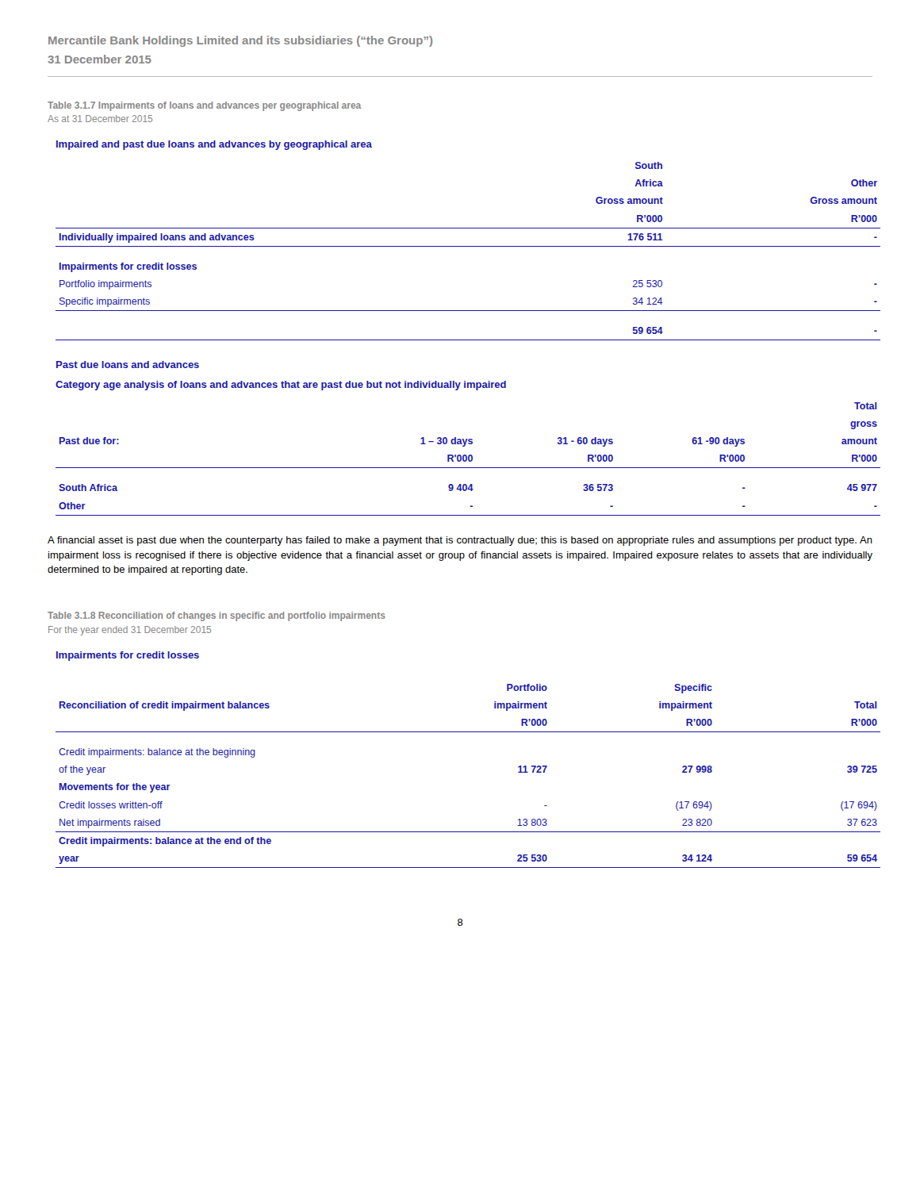Mercantile Bank Holdings Limited and its subsidiaries (“the Group”)
31 December 2015
Table 3.1.7 Impairments of loans and advances per geographical area
As at 31 December 2015
Impaired and past due loans and advances by geographical area
| | South | |
| | Africa | Other |
| | Gross amount | Gross amount |
| | R’000 | R’000 |
| Individually impaired loans and advances | 176 511 | - |
| Impairments for credit losses | | |
| Portfolio impairments | 25 530 | - |
| Specific impairments | 34 124 | - |
| | 59 654 | - |
Past due loans and advances
Category age analysis of loans and advances that are past due but not individually impaired
| | | | | Total |
| | | | | gross |
| Past due for: | 1 – 30 days | 31 - 60 days | 61 -90 days | amount |
| | R'000 | R'000 | R'000 | R'000 |
| South Africa | 9 404 | 36 573 | - | 45 977 |
| Other | - | - | - | - |
A financial asset is past due when the counterparty has failed to make a payment that is contractually due; this is based on appropriate rules and assumptions per product type. An impairment loss is recognised if there is objective evidence that a financial asset or group of financial assets is impaired. Impaired exposure relates to assets that are individually determined to be impaired at reporting date.
Table 3.1.8 Reconciliation of changes in specific and portfolio impairments
For the year ended 31 December 2015
Impairments for credit losses
| | Portfolio | Specific | |
| Reconciliation of credit impairment balances | impairment | impairment | Total |
| | R’000 | R’000 | R’000 |
| Credit impairments: balance at the beginning | | | |
| of the year | 11 727 | 27 998 | 39 725 |
| Movements for the year | | | |
| Credit losses written-off | - | (17 694) | (17 694) |
| Net impairments raised | 13 803 | 23 820 | 37 623 |
| Credit impairments: balance at the end of the | | | |
| year | 25 530 | 34 124 | 59 654 |
8